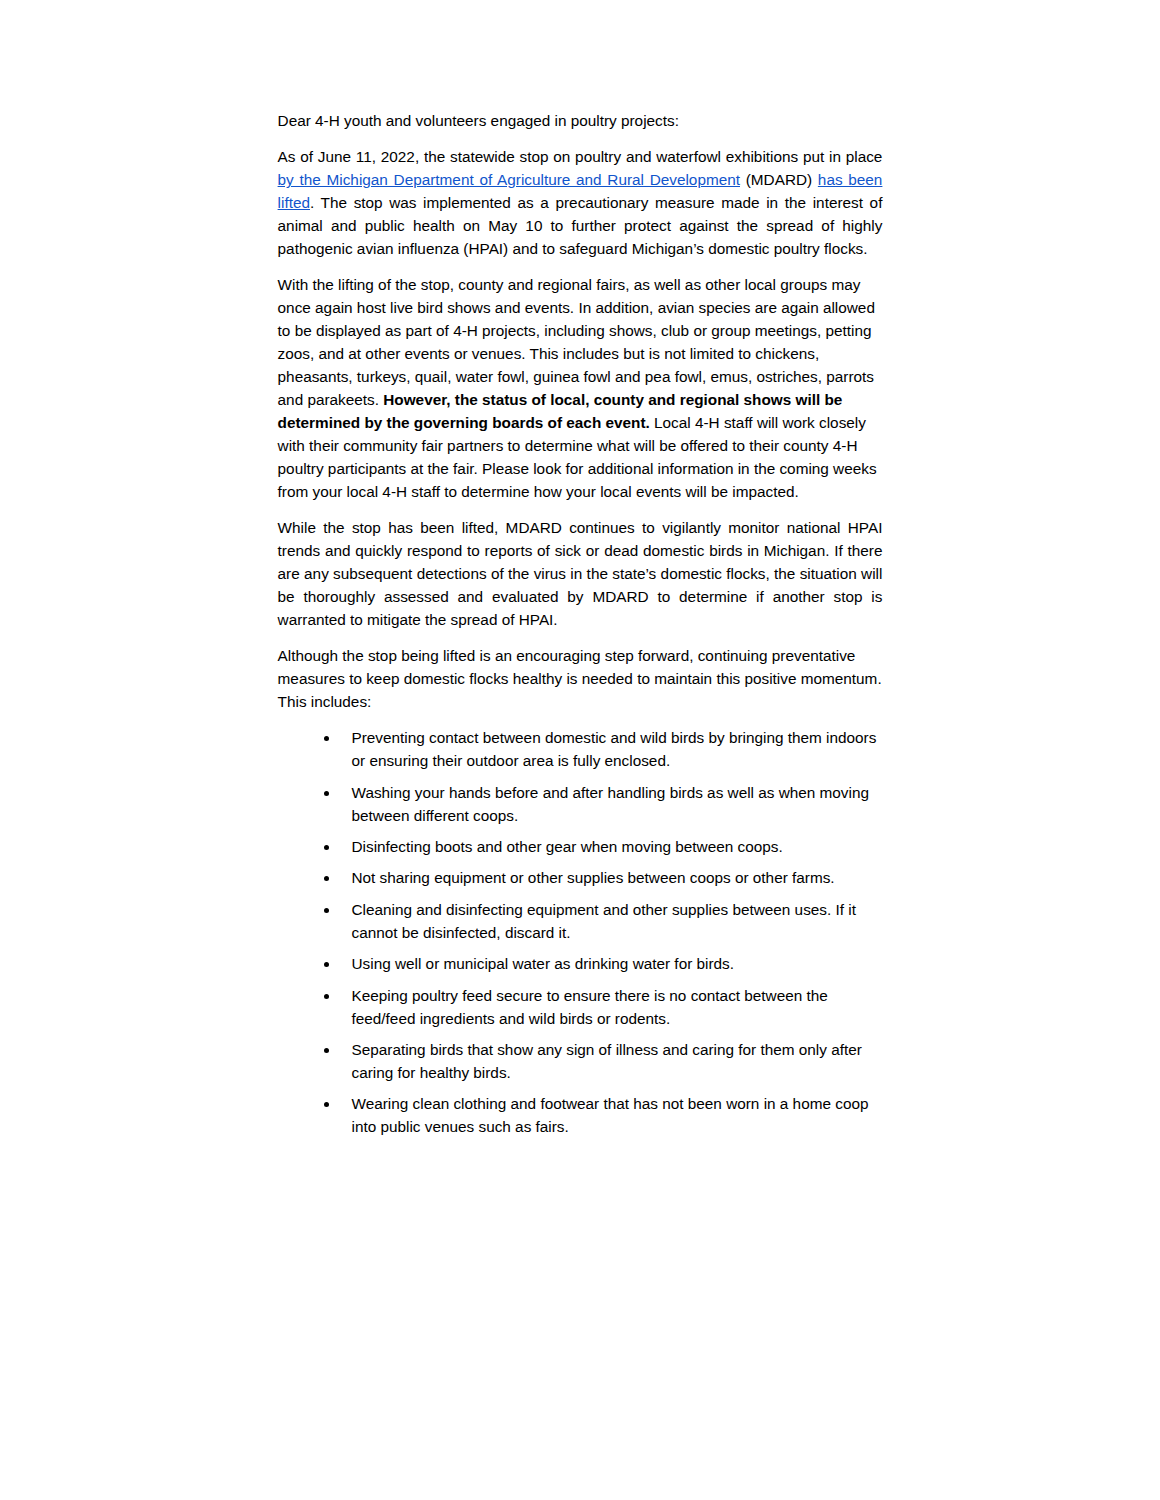Dear 4-H youth and volunteers engaged in poultry projects:
As of June 11, 2022, the statewide stop on poultry and waterfowl exhibitions put in place by the Michigan Department of Agriculture and Rural Development (MDARD) has been lifted. The stop was implemented as a precautionary measure made in the interest of animal and public health on May 10 to further protect against the spread of highly pathogenic avian influenza (HPAI) and to safeguard Michigan’s domestic poultry flocks.
With the lifting of the stop, county and regional fairs, as well as other local groups may once again host live bird shows and events. In addition, avian species are again allowed to be displayed as part of 4-H projects, including shows, club or group meetings, petting zoos, and at other events or venues. This includes but is not limited to chickens, pheasants, turkeys, quail, water fowl, guinea fowl and pea fowl, emus, ostriches, parrots and parakeets. However, the status of local, county and regional shows will be determined by the governing boards of each event. Local 4-H staff will work closely with their community fair partners to determine what will be offered to their county 4-H poultry participants at the fair. Please look for additional information in the coming weeks from your local 4-H staff to determine how your local events will be impacted.
While the stop has been lifted, MDARD continues to vigilantly monitor national HPAI trends and quickly respond to reports of sick or dead domestic birds in Michigan. If there are any subsequent detections of the virus in the state’s domestic flocks, the situation will be thoroughly assessed and evaluated by MDARD to determine if another stop is warranted to mitigate the spread of HPAI.
Although the stop being lifted is an encouraging step forward, continuing preventative measures to keep domestic flocks healthy is needed to maintain this positive momentum. This includes:
Preventing contact between domestic and wild birds by bringing them indoors or ensuring their outdoor area is fully enclosed.
Washing your hands before and after handling birds as well as when moving between different coops.
Disinfecting boots and other gear when moving between coops.
Not sharing equipment or other supplies between coops or other farms.
Cleaning and disinfecting equipment and other supplies between uses. If it cannot be disinfected, discard it.
Using well or municipal water as drinking water for birds.
Keeping poultry feed secure to ensure there is no contact between the feed/feed ingredients and wild birds or rodents.
Separating birds that show any sign of illness and caring for them only after caring for healthy birds.
Wearing clean clothing and footwear that has not been worn in a home coop into public venues such as fairs.